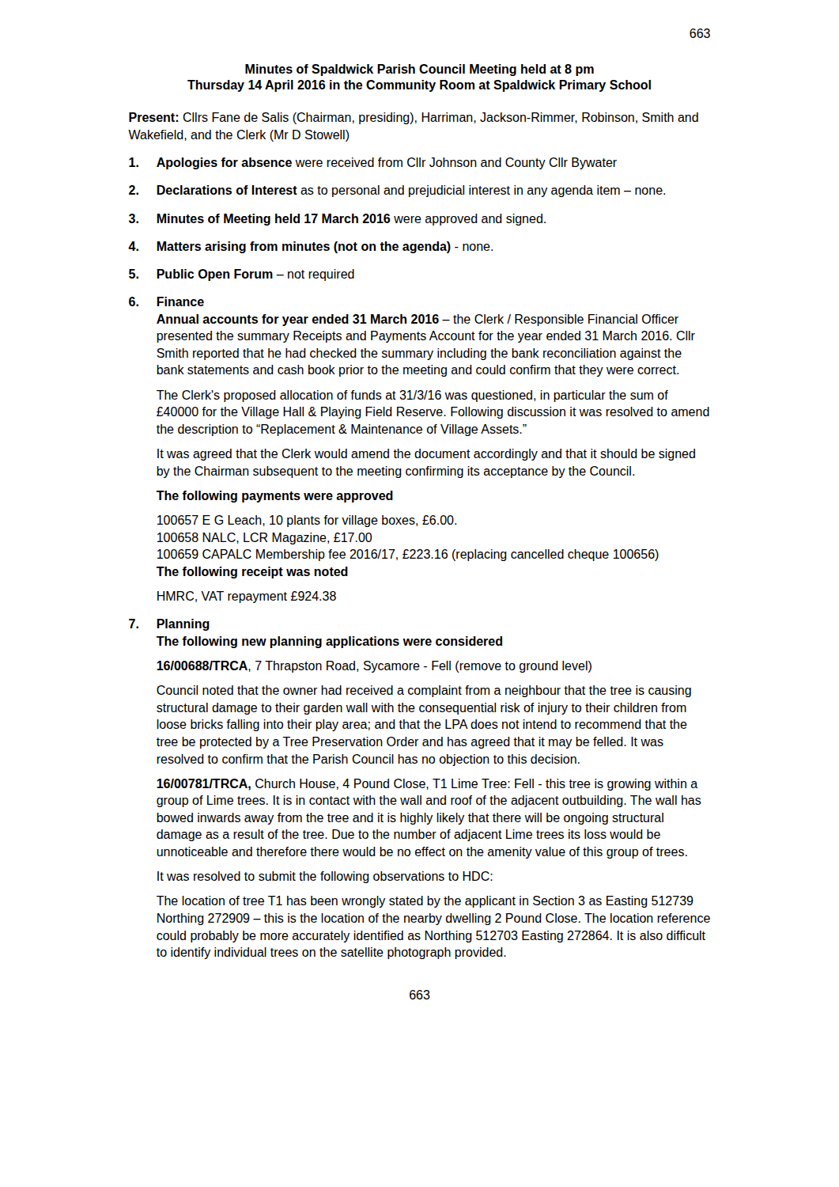663
Minutes of Spaldwick Parish Council Meeting held at 8 pm
Thursday 14 April 2016 in the Community Room at Spaldwick Primary School
Present: Cllrs Fane de Salis (Chairman, presiding), Harriman, Jackson-Rimmer, Robinson, Smith and Wakefield, and the Clerk (Mr D Stowell)
1. Apologies for absence were received from Cllr Johnson and County Cllr Bywater
2. Declarations of Interest as to personal and prejudicial interest in any agenda item – none.
3. Minutes of Meeting held 17 March 2016 were approved and signed.
4. Matters arising from minutes (not on the agenda) - none.
5. Public Open Forum – not required
6. Finance
Annual accounts for year ended 31 March 2016 – the Clerk / Responsible Financial Officer presented the summary Receipts and Payments Account for the year ended 31 March 2016. Cllr Smith reported that he had checked the summary including the bank reconciliation against the bank statements and cash book prior to the meeting and could confirm that they were correct.
The Clerk's proposed allocation of funds at 31/3/16 was questioned, in particular the sum of £40000 for the Village Hall & Playing Field Reserve. Following discussion it was resolved to amend the description to “Replacement & Maintenance of Village Assets.”
It was agreed that the Clerk would amend the document accordingly and that it should be signed by the Chairman subsequent to the meeting confirming its acceptance by the Council.
The following payments were approved
100657 E G Leach, 10 plants for village boxes, £6.00.
100658 NALC, LCR Magazine, £17.00
100659 CAPALC Membership fee 2016/17, £223.16 (replacing cancelled cheque 100656)
The following receipt was noted
HMRC, VAT repayment £924.38
7. Planning
The following new planning applications were considered
16/00688/TRCA, 7 Thrapston Road, Sycamore - Fell (remove to ground level)
Council noted that the owner had received a complaint from a neighbour that the tree is causing structural damage to their garden wall with the consequential risk of injury to their children from loose bricks falling into their play area; and that the LPA does not intend to recommend that the tree be protected by a Tree Preservation Order and has agreed that it may be felled. It was resolved to confirm that the Parish Council has no objection to this decision.
16/00781/TRCA, Church House, 4 Pound Close, T1 Lime Tree: Fell - this tree is growing within a group of Lime trees. It is in contact with the wall and roof of the adjacent outbuilding. The wall has bowed inwards away from the tree and it is highly likely that there will be ongoing structural damage as a result of the tree. Due to the number of adjacent Lime trees its loss would be unnoticeable and therefore there would be no effect on the amenity value of this group of trees.
It was resolved to submit the following observations to HDC:
The location of tree T1 has been wrongly stated by the applicant in Section 3 as Easting 512739 Northing 272909 – this is the location of the nearby dwelling 2 Pound Close. The location reference could probably be more accurately identified as Northing 512703 Easting 272864. It is also difficult to identify individual trees on the satellite photograph provided.
663